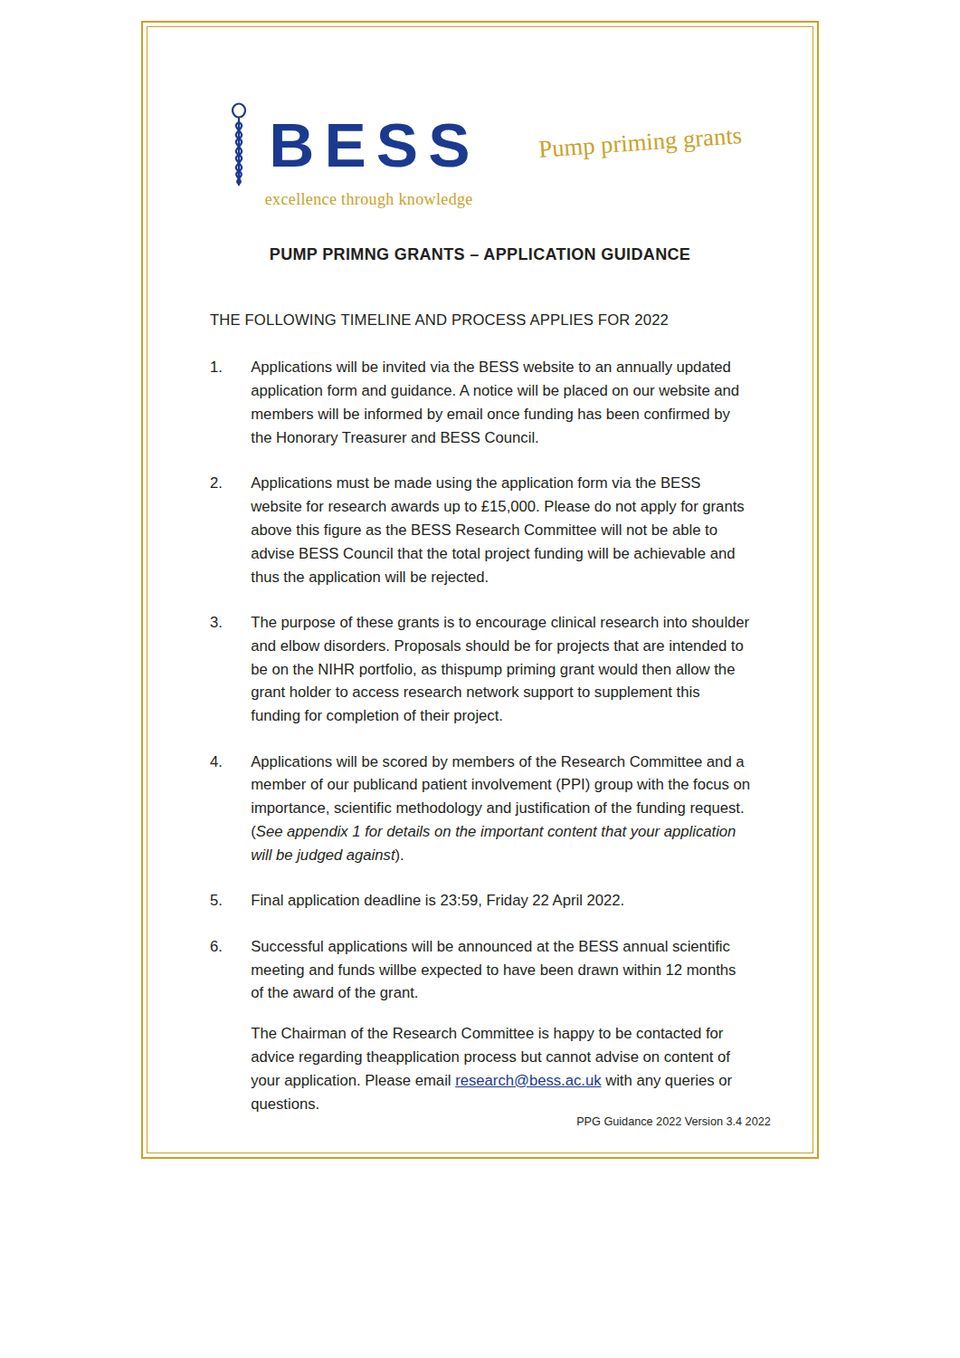BESS Pump priming grants excellence through knowledge
PUMP PRIMNG GRANTS – APPLICATION GUIDANCE
THE FOLLOWING TIMELINE AND PROCESS APPLIES FOR 2022
Applications will be invited via the BESS website to an annually updated application form and guidance. A notice will be placed on our website and members will be informed by email once funding has been confirmed by the Honorary Treasurer and BESS Council.
Applications must be made using the application form via the BESS website for research awards up to £15,000. Please do not apply for grants above this figure as the BESS Research Committee will not be able to advise BESS Council that the total project funding will be achievable and thus the application will be rejected.
The purpose of these grants is to encourage clinical research into shoulder and elbow disorders. Proposals should be for projects that are intended to be on the NIHR portfolio, as thispump priming grant would then allow the grant holder to access research network support to supplement this funding for completion of their project.
Applications will be scored by members of the Research Committee and a member of our publicand patient involvement (PPI) group with the focus on importance, scientific methodology and justification of the funding request. (See appendix 1 for details on the important content that your application will be judged against).
Final application deadline is 23:59, Friday 22 April 2022.
Successful applications will be announced at the BESS annual scientific meeting and funds willbe expected to have been drawn within 12 months of the award of the grant.
The Chairman of the Research Committee is happy to be contacted for advice regarding theapplication process but cannot advise on content of your application. Please email research@bess.ac.uk with any queries or questions.
PPG Guidance 2022 Version 3.4 2022